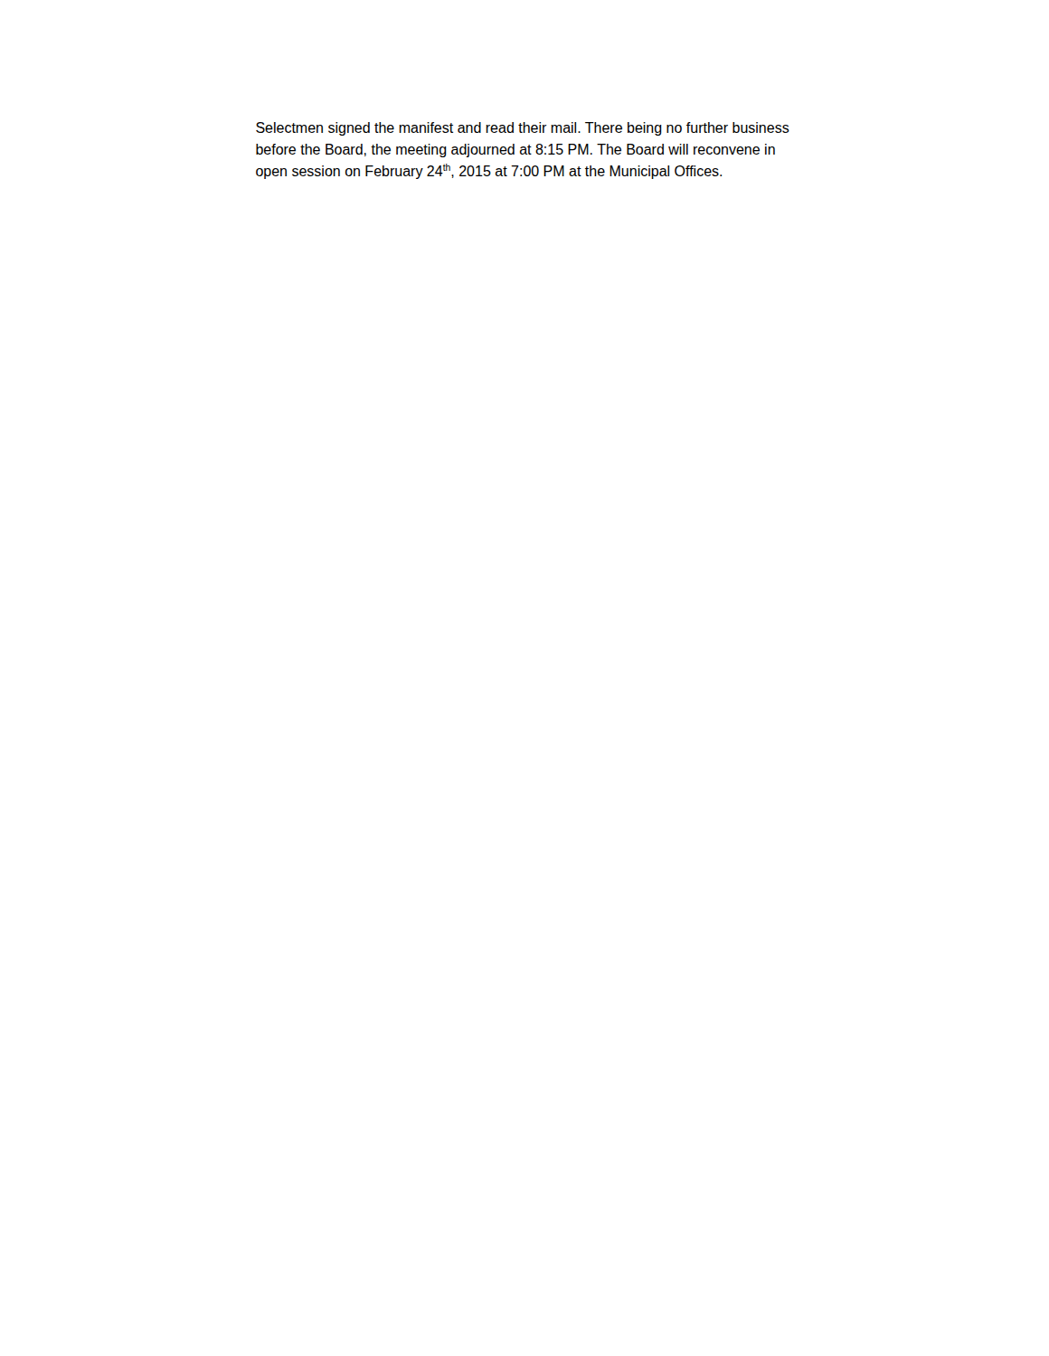Selectmen signed the manifest and read their mail. There being no further business before the Board, the meeting adjourned at 8:15 PM. The Board will reconvene in open session on February 24th, 2015 at 7:00 PM at the Municipal Offices.